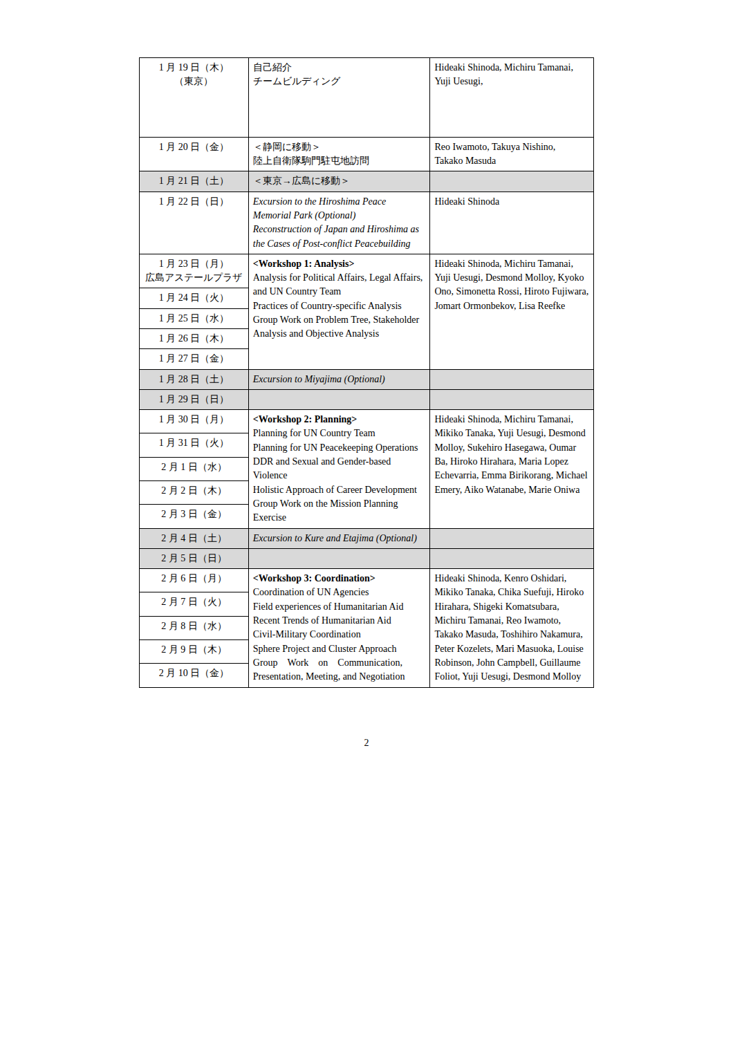| 1 月 19 日（木） （東京） | 自己紹介 チームビルディング | Hideaki Shinoda, Michiru Tamanai, Yuji Uesugi, |
| 1 月 20 日（金） | ＜静岡に移動＞ 陸上自衛隊駒門駐屯地訪問 | Reo Iwamoto, Takuya Nishino, Takako Masuda |
| 1 月 21 日（土） | ＜東京→広島に移動＞ | |
| 1 月 22 日（日） | Excursion to the Hiroshima Peace Memorial Park (Optional) Reconstruction of Japan and Hiroshima as the Cases of Post-conflict Peacebuilding | Hideaki Shinoda |
| 1 月 23 日（月） 広島アステールプラザ | <Workshop 1: Analysis> Analysis for Political Affairs, Legal Affairs, and UN Country Team Practices of Country-specific Analysis Group Work on Problem Tree, Stakeholder Analysis and Objective Analysis | Hideaki Shinoda, Michiru Tamanai, Yuji Uesugi, Desmond Molloy, Kyoko Ono, Simonetta Rossi, Hiroto Fujiwara, Jomart Ormonbekov, Lisa Reefke |
| 1 月 24 日（火） |
| 1 月 25 日（水） |
| 1 月 26 日（木） |
| 1 月 27 日（金） |
| 1 月 28 日（土） | Excursion to Miyajima (Optional) | |
| 1 月 29 日（日） | | |
| 1 月 30 日（月） | <Workshop 2: Planning> Planning for UN Country Team Planning for UN Peacekeeping Operations DDR and Sexual and Gender-based Violence Holistic Approach of Career Development Group Work on the Mission Planning Exercise | Hideaki Shinoda, Michiru Tamanai, Mikiko Tanaka, Yuji Uesugi, Desmond Molloy, Sukehiro Hasegawa, Oumar Ba, Hiroko Hirahara, Maria Lopez Echevarria, Emma Birikorang, Michael Emery, Aiko Watanabe, Marie Oniwa |
| 1 月 31 日（火） |
| 2 月 1 日（水） |
| 2 月 2 日（木） |
| 2 月 3 日（金） |
| 2 月 4 日（土） | Excursion to Kure and Etajima (Optional) | |
| 2 月 5 日（日） | | |
| 2 月 6 日（月） | <Workshop 3: Coordination> Coordination of UN Agencies Field experiences of Humanitarian Aid Recent Trends of Humanitarian Aid Civil-Military Coordination Sphere Project and Cluster Approach Group Work on Communication, Presentation, Meeting, and Negotiation | Hideaki Shinoda, Kenro Oshidari, Mikiko Tanaka, Chika Suefuji, Hiroko Hirahara, Shigeki Komatsubara, Michiru Tamanai, Reo Iwamoto, Takako Masuda, Toshihiro Nakamura, Peter Kozelets, Mari Masuoka, Louise Robinson, John Campbell, Guillaume Foliot, Yuji Uesugi, Desmond Molloy |
| 2 月 7 日（火） |
| 2 月 8 日（水） |
| 2 月 9 日（木） |
| 2 月 10 日（金） |
2